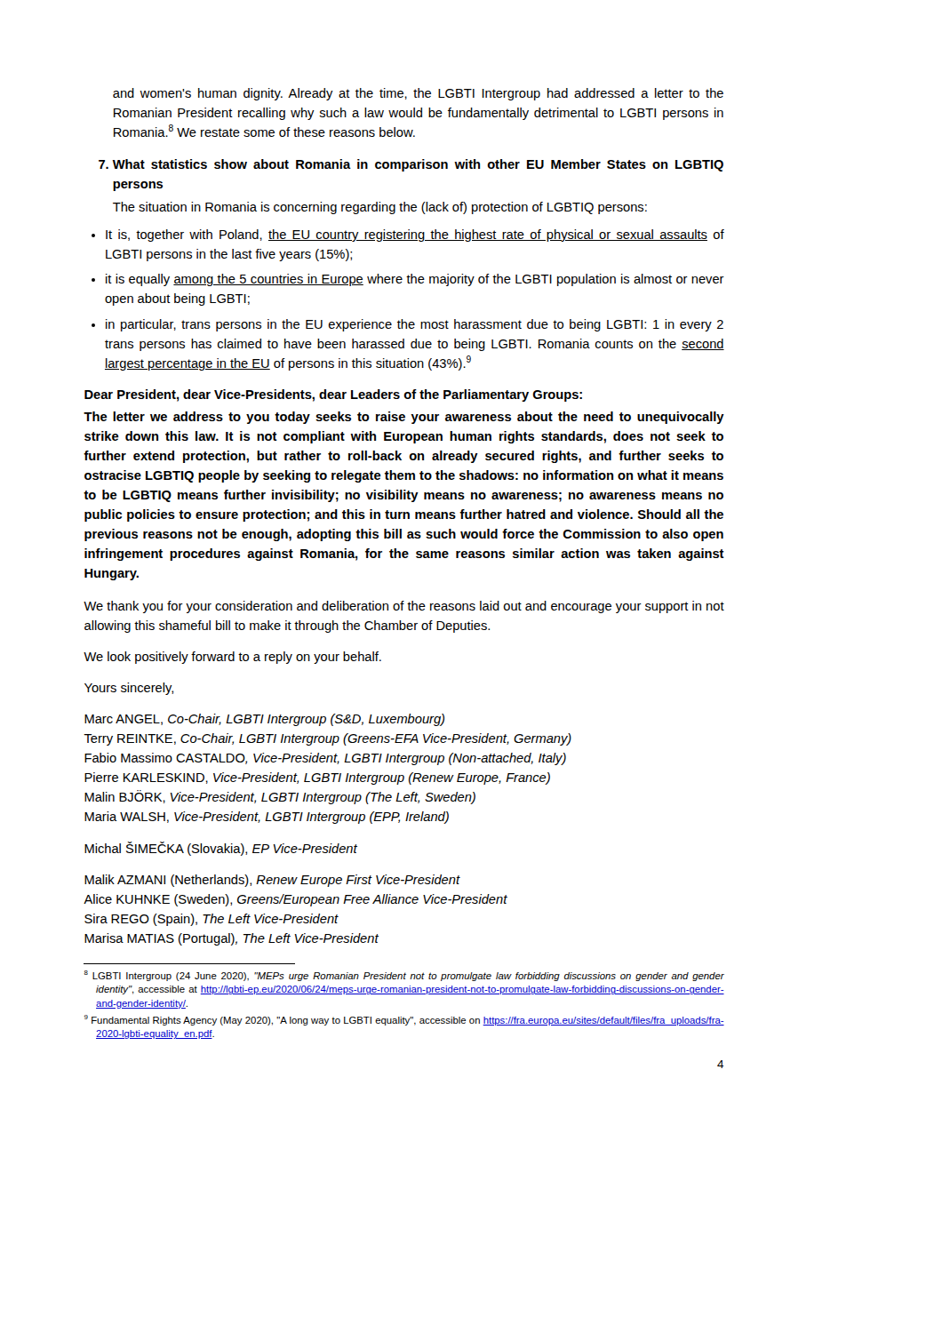and women's human dignity. Already at the time, the LGBTI Intergroup had addressed a letter to the Romanian President recalling why such a law would be fundamentally detrimental to LGBTI persons in Romania.8 We restate some of these reasons below.
What statistics show about Romania in comparison with other EU Member States on LGBTIQ persons
The situation in Romania is concerning regarding the (lack of) protection of LGBTIQ persons:
It is, together with Poland, the EU country registering the highest rate of physical or sexual assaults of LGBTI persons in the last five years (15%);
it is equally among the 5 countries in Europe where the majority of the LGBTI population is almost or never open about being LGBTI;
in particular, trans persons in the EU experience the most harassment due to being LGBTI: 1 in every 2 trans persons has claimed to have been harassed due to being LGBTI. Romania counts on the second largest percentage in the EU of persons in this situation (43%).9
Dear President, dear Vice-Presidents, dear Leaders of the Parliamentary Groups:
The letter we address to you today seeks to raise your awareness about the need to unequivocally strike down this law. It is not compliant with European human rights standards, does not seek to further extend protection, but rather to roll-back on already secured rights, and further seeks to ostracise LGBTIQ people by seeking to relegate them to the shadows: no information on what it means to be LGBTIQ means further invisibility; no visibility means no awareness; no awareness means no public policies to ensure protection; and this in turn means further hatred and violence. Should all the previous reasons not be enough, adopting this bill as such would force the Commission to also open infringement procedures against Romania, for the same reasons similar action was taken against Hungary.
We thank you for your consideration and deliberation of the reasons laid out and encourage your support in not allowing this shameful bill to make it through the Chamber of Deputies.
We look positively forward to a reply on your behalf.
Yours sincerely,
Marc ANGEL, Co-Chair, LGBTI Intergroup (S&D, Luxembourg)
Terry REINTKE, Co-Chair, LGBTI Intergroup (Greens-EFA Vice-President, Germany)
Fabio Massimo CASTALDO, Vice-President, LGBTI Intergroup (Non-attached, Italy)
Pierre KARLESKIND, Vice-President, LGBTI Intergroup (Renew Europe, France)
Malin BJÖRK, Vice-President, LGBTI Intergroup (The Left, Sweden)
Maria WALSH, Vice-President, LGBTI Intergroup (EPP, Ireland)
Michal ŠIMEČKA (Slovakia), EP Vice-President
Malik AZMANI (Netherlands), Renew Europe First Vice-President
Alice KUHNKE (Sweden), Greens/European Free Alliance Vice-President
Sira REGO (Spain), The Left Vice-President
Marisa MATIAS (Portugal), The Left Vice-President
8 LGBTI Intergroup (24 June 2020), "MEPs urge Romanian President not to promulgate law forbidding discussions on gender and gender identity", accessible at http://lgbti-ep.eu/2020/06/24/meps-urge-romanian-president-not-to-promulgate-law-forbidding-discussions-on-gender-and-gender-identity/.
9 Fundamental Rights Agency (May 2020), "A long way to LGBTI equality", accessible on https://fra.europa.eu/sites/default/files/fra_uploads/fra-2020-lgbti-equality_en.pdf.
4